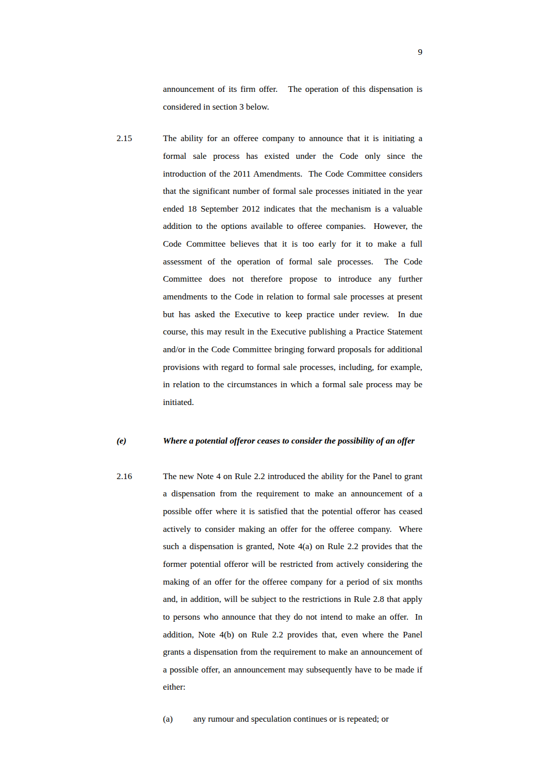9
announcement of its firm offer. The operation of this dispensation is considered in section 3 below.
2.15
The ability for an offeree company to announce that it is initiating a formal sale process has existed under the Code only since the introduction of the 2011 Amendments. The Code Committee considers that the significant number of formal sale processes initiated in the year ended 18 September 2012 indicates that the mechanism is a valuable addition to the options available to offeree companies. However, the Code Committee believes that it is too early for it to make a full assessment of the operation of formal sale processes. The Code Committee does not therefore propose to introduce any further amendments to the Code in relation to formal sale processes at present but has asked the Executive to keep practice under review. In due course, this may result in the Executive publishing a Practice Statement and/or in the Code Committee bringing forward proposals for additional provisions with regard to formal sale processes, including, for example, in relation to the circumstances in which a formal sale process may be initiated.
(e)
Where a potential offeror ceases to consider the possibility of an offer
2.16
The new Note 4 on Rule 2.2 introduced the ability for the Panel to grant a dispensation from the requirement to make an announcement of a possible offer where it is satisfied that the potential offeror has ceased actively to consider making an offer for the offeree company. Where such a dispensation is granted, Note 4(a) on Rule 2.2 provides that the former potential offeror will be restricted from actively considering the making of an offer for the offeree company for a period of six months and, in addition, will be subject to the restrictions in Rule 2.8 that apply to persons who announce that they do not intend to make an offer. In addition, Note 4(b) on Rule 2.2 provides that, even where the Panel grants a dispensation from the requirement to make an announcement of a possible offer, an announcement may subsequently have to be made if either:
(a)
any rumour and speculation continues or is repeated; or